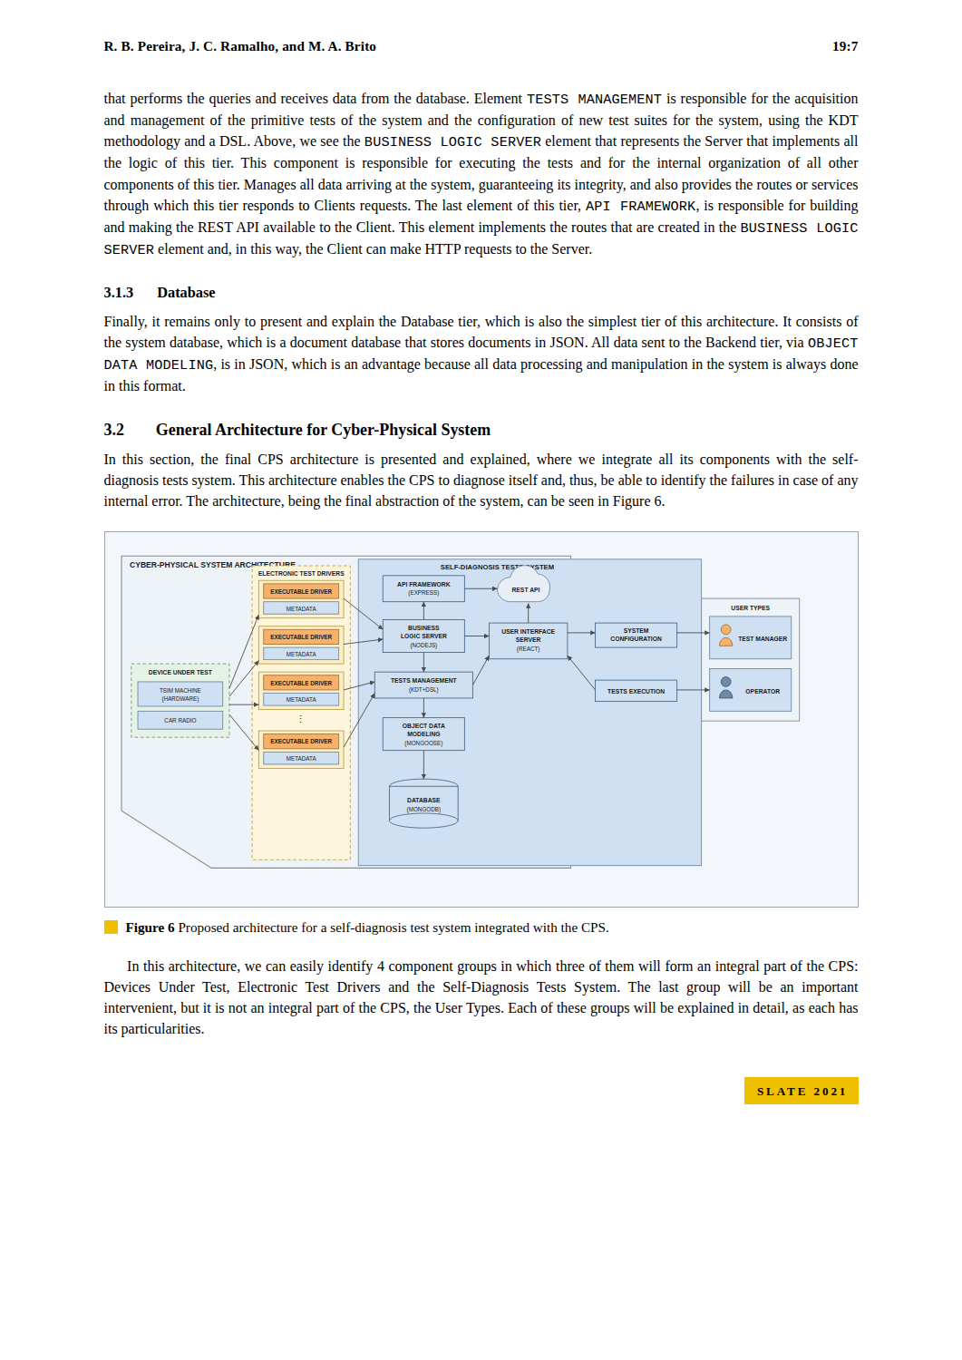R. B. Pereira, J. C. Ramalho, and M. A. Brito 19:7
that performs the queries and receives data from the database. Element TESTS MANAGEMENT is responsible for the acquisition and management of the primitive tests of the system and the configuration of new test suites for the system, using the KDT methodology and a DSL. Above, we see the BUSINESS LOGIC SERVER element that represents the Server that implements all the logic of this tier. This component is responsible for executing the tests and for the internal organization of all other components of this tier. Manages all data arriving at the system, guaranteeing its integrity, and also provides the routes or services through which this tier responds to Clients requests. The last element of this tier, API FRAMEWORK, is responsible for building and making the REST API available to the Client. This element implements the routes that are created in the BUSINESS LOGIC SERVER element and, in this way, the Client can make HTTP requests to the Server.
3.1.3 Database
Finally, it remains only to present and explain the Database tier, which is also the simplest tier of this architecture. It consists of the system database, which is a document database that stores documents in JSON. All data sent to the Backend tier, via OBJECT DATA MODELING, is in JSON, which is an advantage because all data processing and manipulation in the system is always done in this format.
3.2 General Architecture for Cyber-Physical System
In this section, the final CPS architecture is presented and explained, where we integrate all its components with the self-diagnosis tests system. This architecture enables the CPS to diagnose itself and, thus, be able to identify the failures in case of any internal error. The architecture, being the final abstraction of the system, can be seen in Figure 6.
CYBER-PHYSICAL SYSTEM ARCHITECTURE SELF-DIAGNOSIS TESTS SYSTEM ELECTRONIC TEST DRIVERS EXECUTABLE DRIVER METADATA EXECUTABLE DRIVER METADATA EXECUTABLE DRIVER METADATA ⋮ EXECUTABLE DRIVER METADATA DEVICE UNDER TEST TSIM MACHINE (HARDWARE) CAR RADIO API FRAMEWORK (EXPRESS) BUSINESS LOGIC SERVER (NODEJS) TESTS MANAGEMENT (KDT+DSL) OBJECT DATA MODELING (MONGOOSE) DATABASE (MONGODB) REST API USER INTERFACE SERVER (REACT) SYSTEM CONFIGURATION TESTS EXECUTION USER TYPES TEST MANAGER OPERATOR
Figure 6 Proposed architecture for a self-diagnosis test system integrated with the CPS.
In this architecture, we can easily identify 4 component groups in which three of them will form an integral part of the CPS: Devices Under Test, Electronic Test Drivers and the Self-Diagnosis Tests System. The last group will be an important intervenient, but it is not an integral part of the CPS, the User Types. Each of these groups will be explained in detail, as each has its particularities.
SLATE 2021